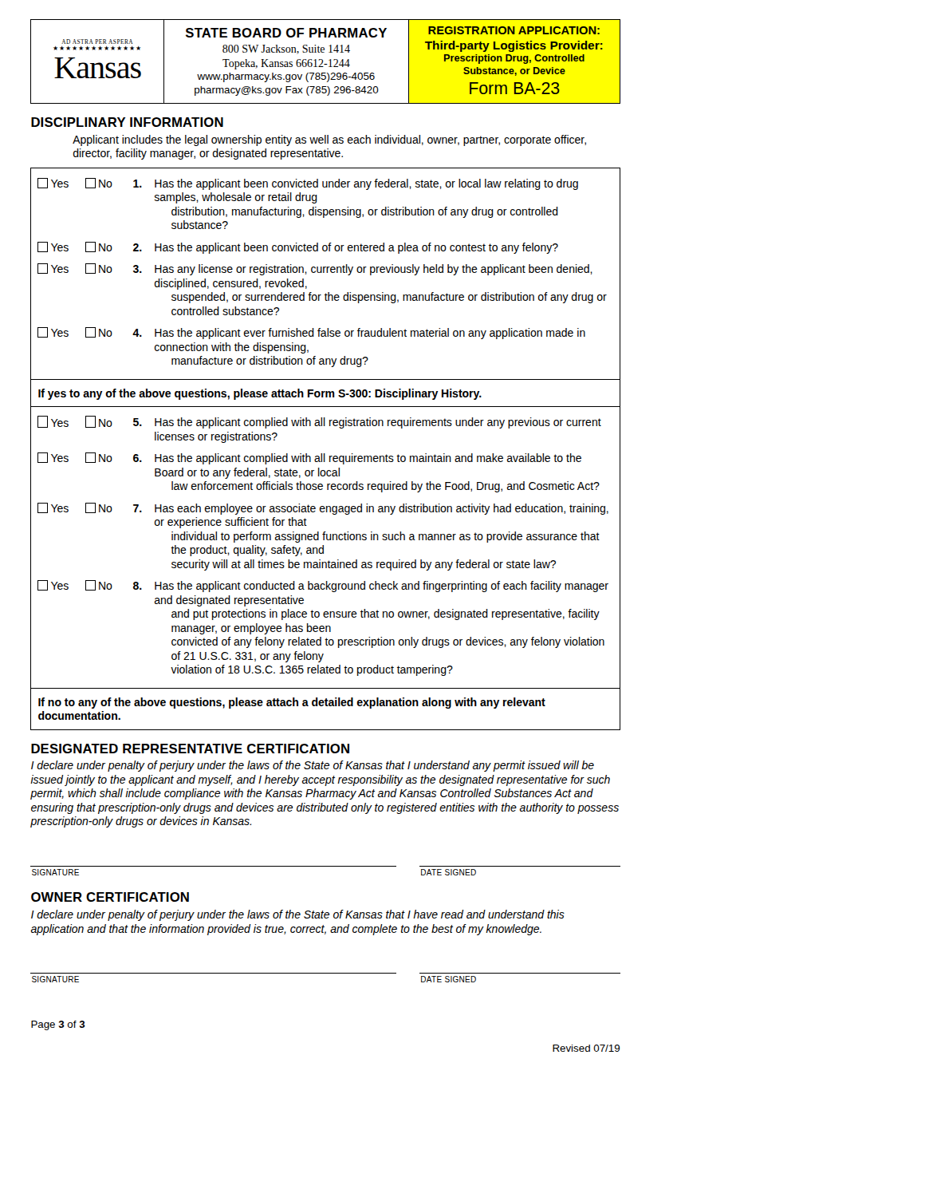| AD ASTRA PER ASPERA ★★★★★★★★★★★★★★ Kansas | STATE BOARD OF PHARMACY 800 SW Jackson, Suite 1414 Topeka, Kansas 66612-1244 www.pharmacy.ks.gov (785)296-4056 pharmacy@ks.gov Fax (785) 296-8420 | REGISTRATION APPLICATION: Third-party Logistics Provider: Prescription Drug, Controlled Substance, or Device Form BA-23 |
DISCIPLINARY INFORMATION
Applicant includes the legal ownership entity as well as each individual, owner, partner, corporate officer, director, facility manager, or designated representative.
| Yes | No | 1. | Has the applicant been convicted under any federal, state, or local law relating to drug samples, wholesale or retail drug distribution, manufacturing, dispensing, or distribution of any drug or controlled substance? |
| Yes | No | 2. | Has the applicant been convicted of or entered a plea of no contest to any felony? |
| Yes | No | 3. | Has any license or registration, currently or previously held by the applicant been denied, disciplined, censured, revoked, suspended, or surrendered for the dispensing, manufacture or distribution of any drug or controlled substance? |
| Yes | No | 4. | Has the applicant ever furnished false or fraudulent material on any application made in connection with the dispensing, manufacture or distribution of any drug? |
If yes to any of the above questions, please attach Form S-300: Disciplinary History.
| Yes | No | 5. | Has the applicant complied with all registration requirements under any previous or current licenses or registrations? |
| Yes | No | 6. | Has the applicant complied with all requirements to maintain and make available to the Board or to any federal, state, or local law enforcement officials those records required by the Food, Drug, and Cosmetic Act? |
| Yes | No | 7. | Has each employee or associate engaged in any distribution activity had education, training, or experience sufficient for that individual to perform assigned functions in such a manner as to provide assurance that the product, quality, safety, and security will at all times be maintained as required by any federal or state law? |
| Yes | No | 8. | Has the applicant conducted a background check and fingerprinting of each facility manager and designated representative and put protections in place to ensure that no owner, designated representative, facility manager, or employee has been convicted of any felony related to prescription only drugs or devices, any felony violation of 21 U.S.C. 331, or any felony violation of 18 U.S.C. 1365 related to product tampering? |
If no to any of the above questions, please attach a detailed explanation along with any relevant documentation.
DESIGNATED REPRESENTATIVE CERTIFICATION
I declare under penalty of perjury under the laws of the State of Kansas that I understand any permit issued will be issued jointly to the applicant and myself, and I hereby accept responsibility as the designated representative for such permit, which shall include compliance with the Kansas Pharmacy Act and Kansas Controlled Substances Act and ensuring that prescription-only drugs and devices are distributed only to registered entities with the authority to possess prescription-only drugs or devices in Kansas.
| SIGNATURE | | DATE SIGNED |
OWNER CERTIFICATION
I declare under penalty of perjury under the laws of the State of Kansas that I have read and understand this application and that the information provided is true, correct, and complete to the best of my knowledge.
| SIGNATURE | | DATE SIGNED |
Page 3 of 3
Revised 07/19